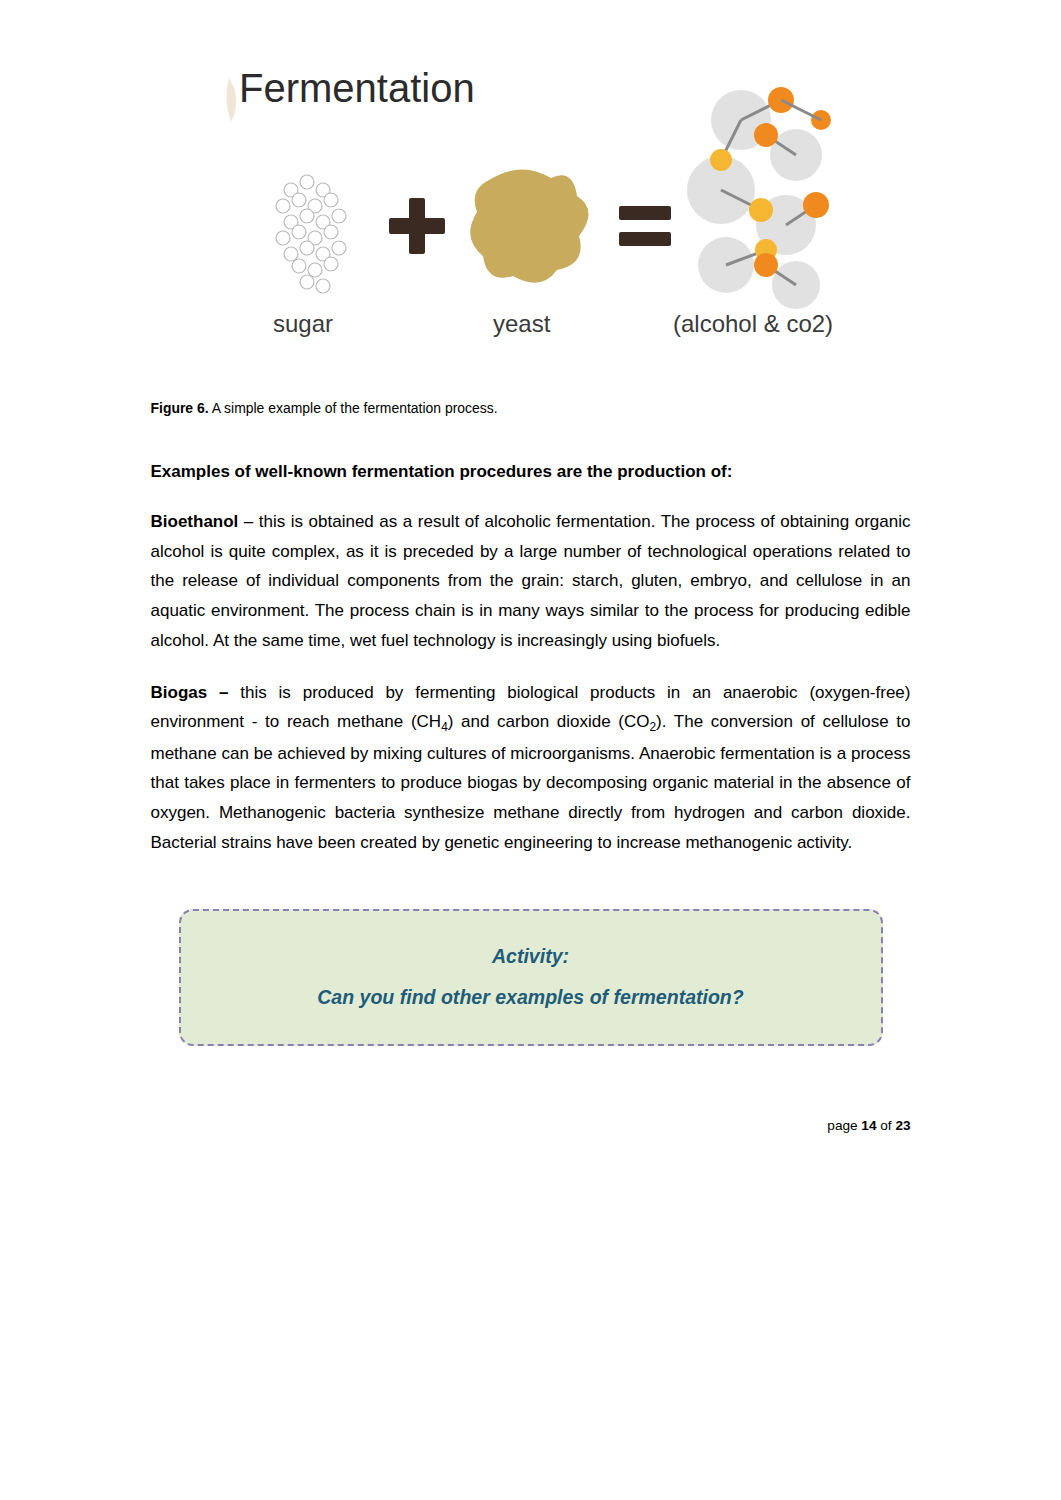Fermentation sugar yeast (alcohol & co2)
Figure 6. A simple example of the fermentation process.
Examples of well-known fermentation procedures are the production of:
Bioethanol – this is obtained as a result of alcoholic fermentation. The process of obtaining organic alcohol is quite complex, as it is preceded by a large number of technological operations related to the release of individual components from the grain: starch, gluten, embryo, and cellulose in an aquatic environment. The process chain is in many ways similar to the process for producing edible alcohol. At the same time, wet fuel technology is increasingly using biofuels.
Biogas – this is produced by fermenting biological products in an anaerobic (oxygen-free) environment - to reach methane (CH4) and carbon dioxide (CO2). The conversion of cellulose to methane can be achieved by mixing cultures of microorganisms. Anaerobic fermentation is a process that takes place in fermenters to produce biogas by decomposing organic material in the absence of oxygen. Methanogenic bacteria synthesize methane directly from hydrogen and carbon dioxide. Bacterial strains have been created by genetic engineering to increase methanogenic activity.
Activity:
Can you find other examples of fermentation?
page 14 of 23